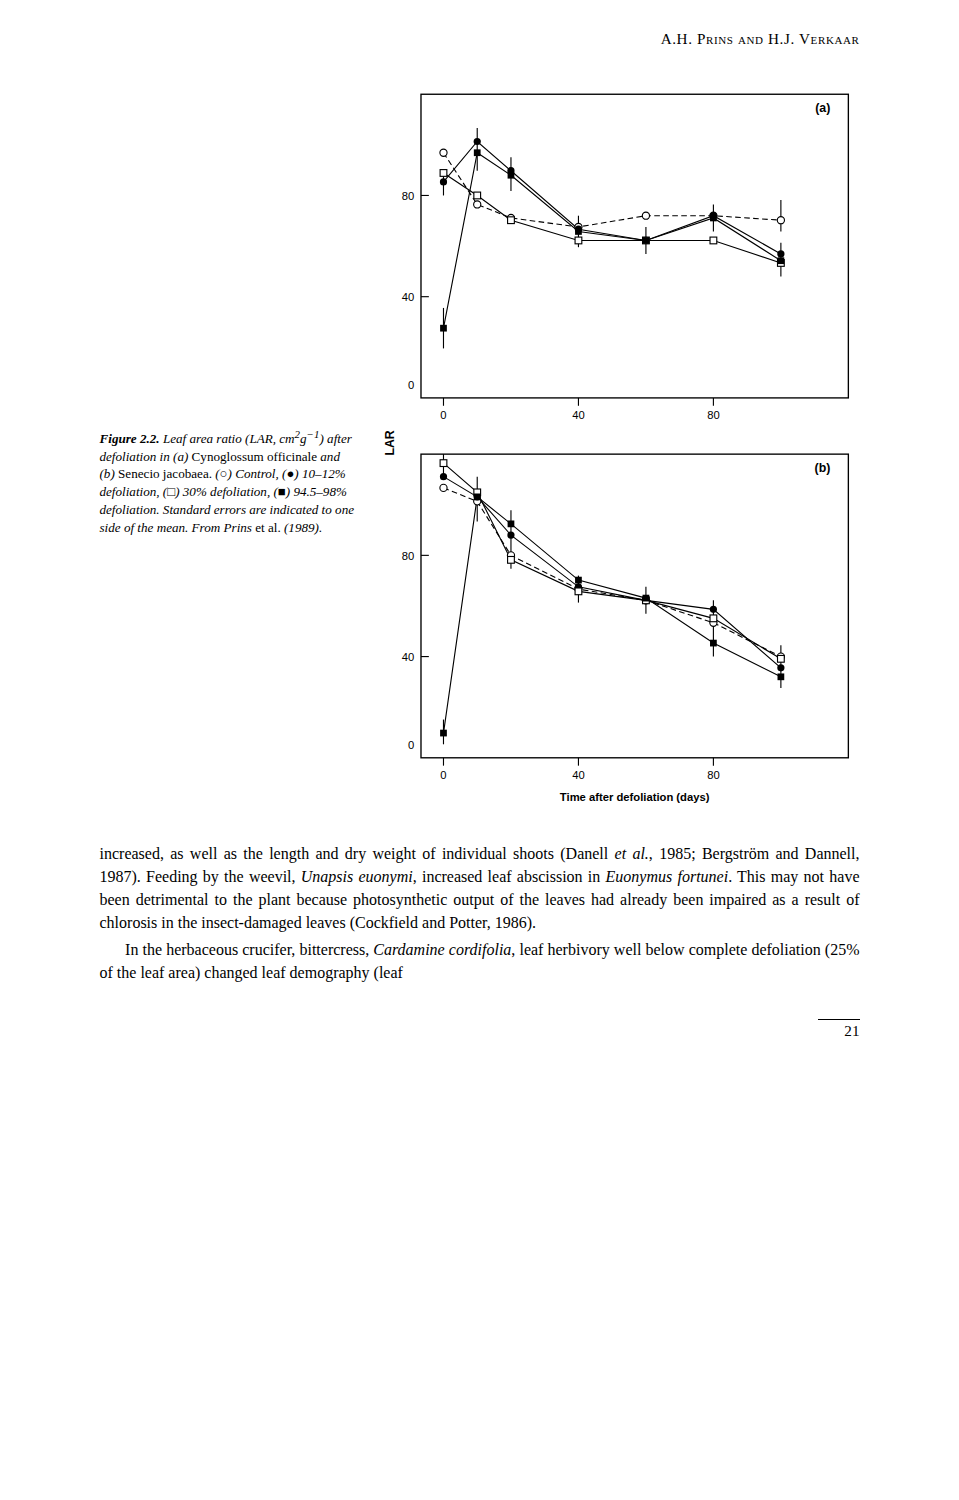A.H. Prins and H.J. Verkaar
Figure 2.2. Leaf area ratio (LAR, cm2g−1) after defoliation in (a) Cynoglossum officinale and (b) Senecio jacobaea. (○) Control, (●) 10–12% defoliation, (□) 30% defoliation, (■) 94.5–98% defoliation. Standard errors are indicated to one side of the mean. From Prins et al. (1989).
(a) 0 40 80 0 40 80 LAR (b) 0 40 80 0 40 80 Time after defoliation (days)
increased, as well as the length and dry weight of individual shoots (Danell et al., 1985; Bergström and Dannell, 1987). Feeding by the weevil, Unapsis euonymi, increased leaf abscission in Euonymus fortunei. This may not have been detrimental to the plant because photosynthetic output of the leaves had already been impaired as a result of chlorosis in the insect-damaged leaves (Cockfield and Potter, 1986).
In the herbaceous crucifer, bittercress, Cardamine cordifolia, leaf herbivory well below complete defoliation (25% of the leaf area) changed leaf demography (leaf
21